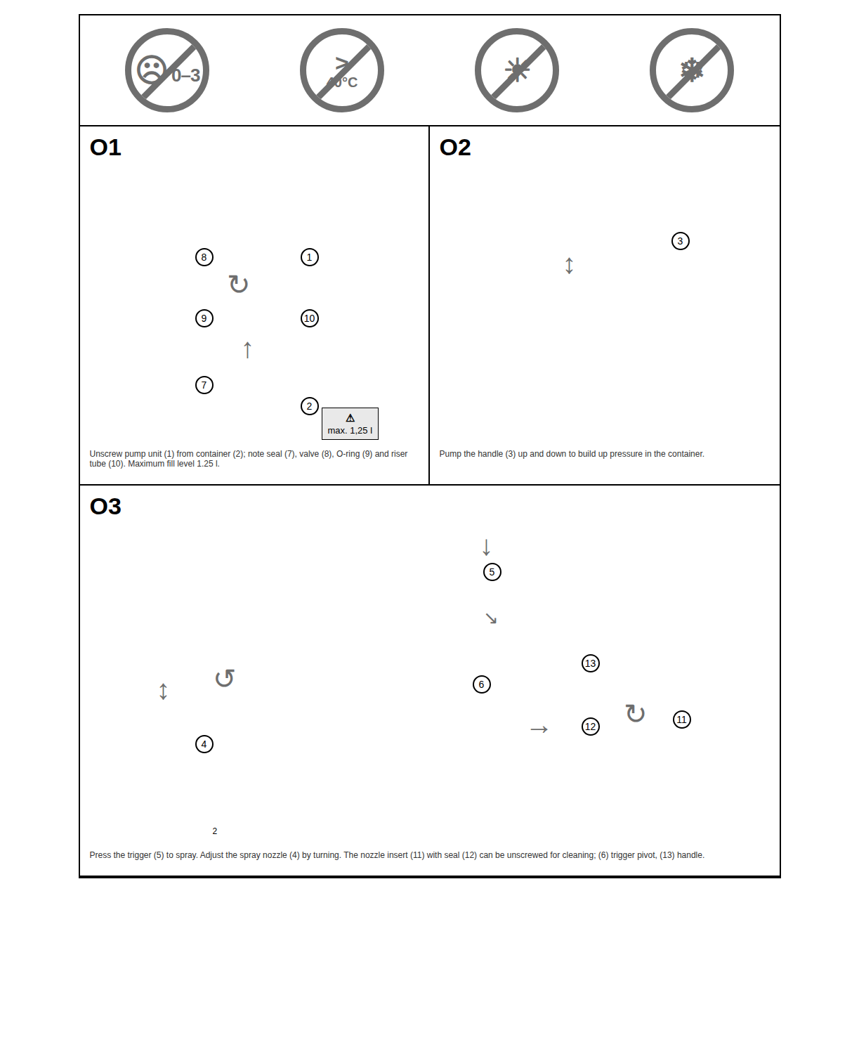☹ 0–3
> 40°C
☀
❄
O1
1 8 9 10 7 2 ↻ ↑
⚠ max. 1,25 l
Unscrew pump unit (1) from container (2); note seal (7), valve (8), O-ring (9) and riser tube (10). Maximum fill level 1.25 l.
O2
3 ↕
Pump the handle (3) up and down to build up pressure in the container.
O3
5 13 6 4 12 11 ↓ ↘ ↕ ↺ → ↻ 2
Press the trigger (5) to spray. Adjust the spray nozzle (4) by turning. The nozzle insert (11) with seal (12) can be unscrewed for cleaning; (6) trigger pivot, (13) handle.